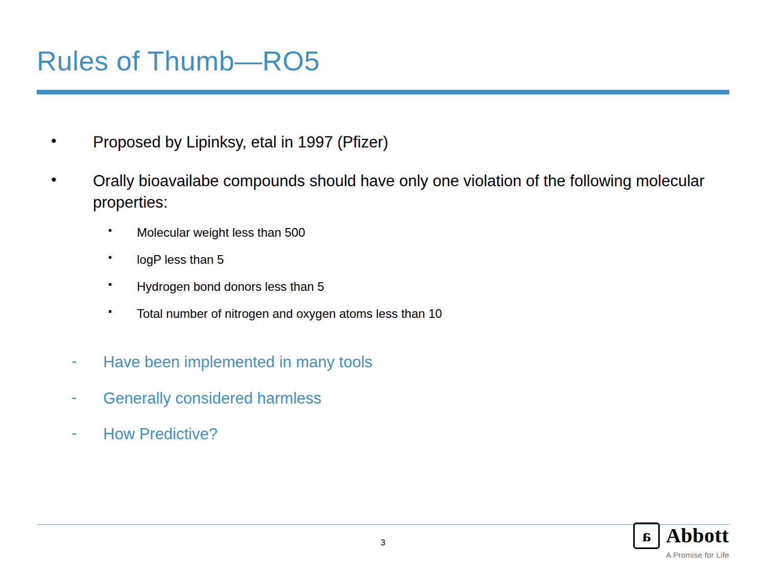Rules of Thumb—RO5
Proposed by Lipinksy, etal in 1997 (Pfizer)
Orally bioavailabe compounds should have only one violation of the following molecular properties:
Molecular weight less than 500
logP less than 5
Hydrogen bond donors less than 5
Total number of nitrogen and oxygen atoms less than 10
Have been implemented in many tools
Generally considered harmless
How Predictive?
3
a
Abbott
A Promise for Life